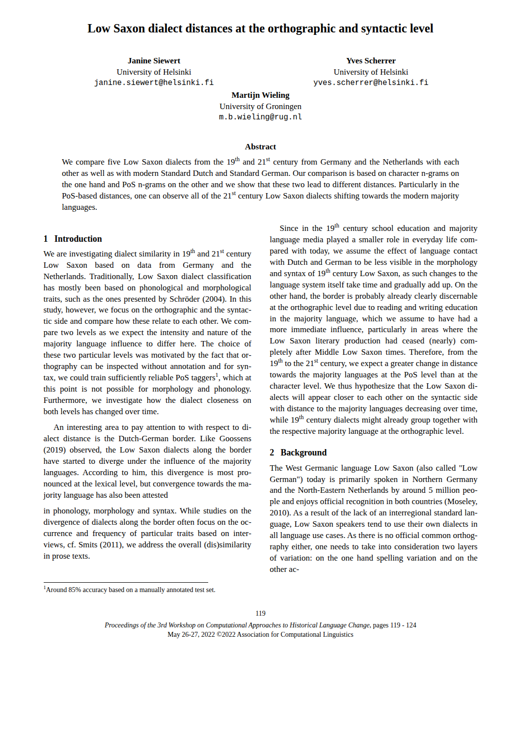Low Saxon dialect distances at the orthographic and syntactic level
| Janine Siewert University of Helsinki janine.siewert@helsinki.fi | Yves Scherrer University of Helsinki yves.scherrer@helsinki.fi |
Martijn Wieling
University of Groningen
m.b.wieling@rug.nl
Abstract
We compare five Low Saxon dialects from the 19th and 21st century from Germany and the Netherlands with each other as well as with modern Standard Dutch and Standard German. Our comparison is based on character n-grams on the one hand and PoS n-grams on the other and we show that these two lead to different distances. Particularly in the PoS-based distances, one can observe all of the 21st century Low Saxon dialects shifting towards the modern majority languages.
1 Introduction
We are investigating dialect similarity in 19th and 21st century Low Saxon based on data from Germany and the Netherlands. Traditionally, Low Saxon dialect classification has mostly been based on phonological and morphological traits, such as the ones presented by Schröder (2004). In this study, however, we focus on the orthographic and the syntactic side and compare how these relate to each other. We compare two levels as we expect the intensity and nature of the majority language influence to differ here. The choice of these two particular levels was motivated by the fact that orthography can be inspected without annotation and for syntax, we could train sufficiently reliable PoS taggers1, which at this point is not possible for morphology and phonology. Furthermore, we investigate how the dialect closeness on both levels has changed over time.
An interesting area to pay attention to with respect to dialect distance is the Dutch-German border. Like Goossens (2019) observed, the Low Saxon dialects along the border have started to diverge under the influence of the majority languages. According to him, this divergence is most pronounced at the lexical level, but convergence towards the majority language has also been attested
in phonology, morphology and syntax. While studies on the divergence of dialects along the border often focus on the occurrence and frequency of particular traits based on interviews, cf. Smits (2011), we address the overall (dis)similarity in prose texts.
Since in the 19th century school education and majority language media played a smaller role in everyday life compared with today, we assume the effect of language contact with Dutch and German to be less visible in the morphology and syntax of 19th century Low Saxon, as such changes to the language system itself take time and gradually add up. On the other hand, the border is probably already clearly discernable at the orthographic level due to reading and writing education in the majority language, which we assume to have had a more immediate influence, particularly in areas where the Low Saxon literary production had ceased (nearly) completely after Middle Low Saxon times. Therefore, from the 19th to the 21st century, we expect a greater change in distance towards the majority languages at the PoS level than at the character level. We thus hypothesize that the Low Saxon dialects will appear closer to each other on the syntactic side with distance to the majority languages decreasing over time, while 19th century dialects might already group together with the respective majority language at the orthographic level.
2 Background
The West Germanic language Low Saxon (also called "Low German") today is primarily spoken in Northern Germany and the North-Eastern Netherlands by around 5 million people and enjoys official recognition in both countries (Moseley, 2010). As a result of the lack of an interregional standard language, Low Saxon speakers tend to use their own dialects in all language use cases. As there is no official common orthography either, one needs to take into consideration two layers of variation: on the one hand spelling variation and on the other ac-
1Around 85% accuracy based on a manually annotated test set.
119
Proceedings of the 3rd Workshop on Computational Approaches to Historical Language Change, pages 119 - 124
May 26-27, 2022 ©2022 Association for Computational Linguistics